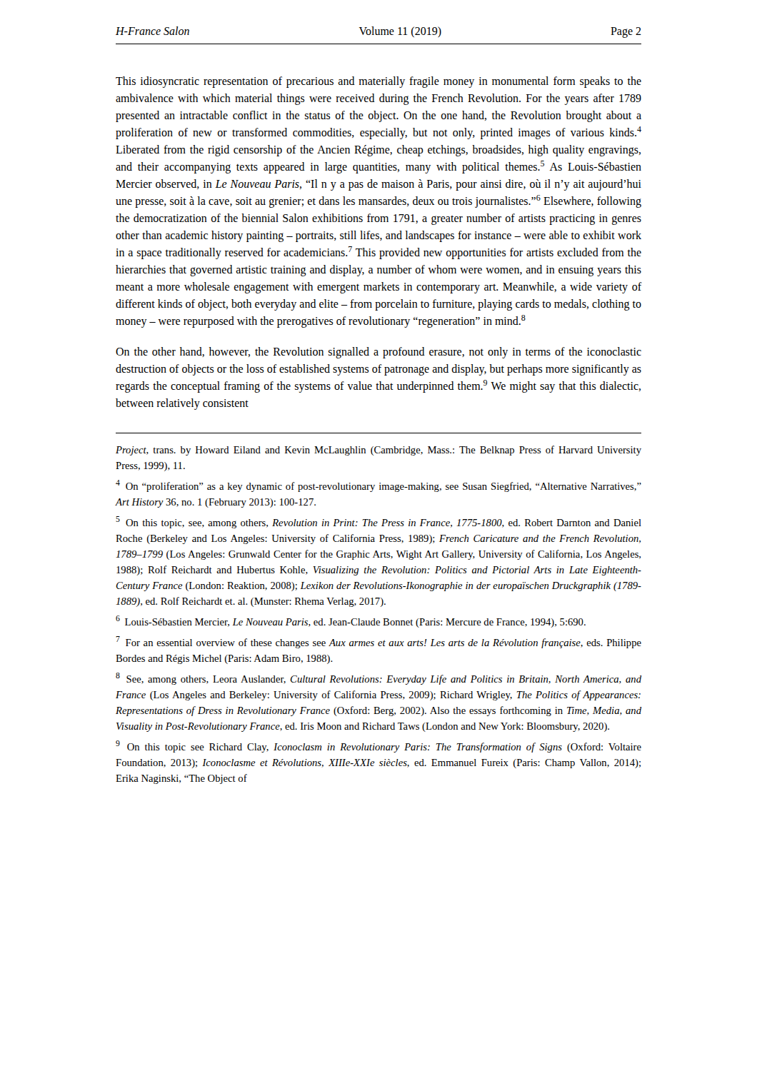H-France Salon Volume 11 (2019) Page 2
This idiosyncratic representation of precarious and materially fragile money in monumental form speaks to the ambivalence with which material things were received during the French Revolution. For the years after 1789 presented an intractable conflict in the status of the object. On the one hand, the Revolution brought about a proliferation of new or transformed commodities, especially, but not only, printed images of various kinds.4 Liberated from the rigid censorship of the Ancien Régime, cheap etchings, broadsides, high quality engravings, and their accompanying texts appeared in large quantities, many with political themes.5 As Louis-Sébastien Mercier observed, in Le Nouveau Paris, “Il n y a pas de maison à Paris, pour ainsi dire, où il n’y ait aujourd’hui une presse, soit à la cave, soit au grenier; et dans les mansardes, deux ou trois journalistes.”6 Elsewhere, following the democratization of the biennial Salon exhibitions from 1791, a greater number of artists practicing in genres other than academic history painting – portraits, still lifes, and landscapes for instance – were able to exhibit work in a space traditionally reserved for academicians.7 This provided new opportunities for artists excluded from the hierarchies that governed artistic training and display, a number of whom were women, and in ensuing years this meant a more wholesale engagement with emergent markets in contemporary art. Meanwhile, a wide variety of different kinds of object, both everyday and elite – from porcelain to furniture, playing cards to medals, clothing to money – were repurposed with the prerogatives of revolutionary “regeneration” in mind.8
On the other hand, however, the Revolution signalled a profound erasure, not only in terms of the iconoclastic destruction of objects or the loss of established systems of patronage and display, but perhaps more significantly as regards the conceptual framing of the systems of value that underpinned them.9 We might say that this dialectic, between relatively consistent
Project, trans. by Howard Eiland and Kevin McLaughlin (Cambridge, Mass.: The Belknap Press of Harvard University Press, 1999), 11.
4 On “proliferation” as a key dynamic of post-revolutionary image-making, see Susan Siegfried, “Alternative Narratives,” Art History 36, no. 1 (February 2013): 100-127.
5 On this topic, see, among others, Revolution in Print: The Press in France, 1775-1800, ed. Robert Darnton and Daniel Roche (Berkeley and Los Angeles: University of California Press, 1989); French Caricature and the French Revolution, 1789–1799 (Los Angeles: Grunwald Center for the Graphic Arts, Wight Art Gallery, University of California, Los Angeles, 1988); Rolf Reichardt and Hubertus Kohle, Visualizing the Revolution: Politics and Pictorial Arts in Late Eighteenth-Century France (London: Reaktion, 2008); Lexikon der Revolutions-Ikonographie in der europaïschen Druckgraphik (1789-1889), ed. Rolf Reichardt et. al. (Munster: Rhema Verlag, 2017).
6 Louis-Sébastien Mercier, Le Nouveau Paris, ed. Jean-Claude Bonnet (Paris: Mercure de France, 1994), 5:690.
7 For an essential overview of these changes see Aux armes et aux arts! Les arts de la Révolution française, eds. Philippe Bordes and Régis Michel (Paris: Adam Biro, 1988).
8 See, among others, Leora Auslander, Cultural Revolutions: Everyday Life and Politics in Britain, North America, and France (Los Angeles and Berkeley: University of California Press, 2009); Richard Wrigley, The Politics of Appearances: Representations of Dress in Revolutionary France (Oxford: Berg, 2002). Also the essays forthcoming in Time, Media, and Visuality in Post-Revolutionary France, ed. Iris Moon and Richard Taws (London and New York: Bloomsbury, 2020).
9 On this topic see Richard Clay, Iconoclasm in Revolutionary Paris: The Transformation of Signs (Oxford: Voltaire Foundation, 2013); Iconoclasme et Révolutions, XIIIe-XXIe siècles, ed. Emmanuel Fureix (Paris: Champ Vallon, 2014); Erika Naginski, “The Object of